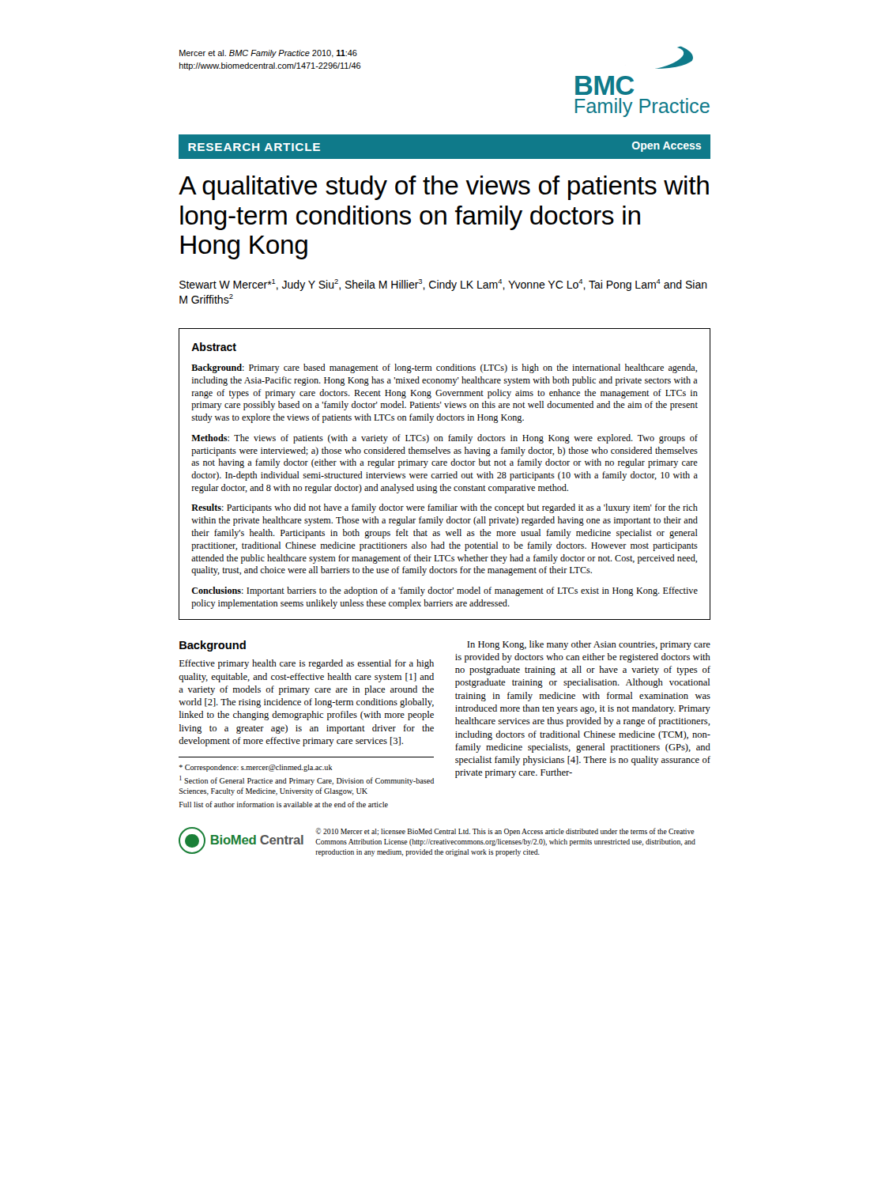Mercer et al. BMC Family Practice 2010, 11:46
http://www.biomedcentral.com/1471-2296/11/46
BMC
Family Practice
RESEARCH ARTICLE
Open Access
A qualitative study of the views of patients with long-term conditions on family doctors in Hong Kong
Stewart W Mercer*1, Judy Y Siu2, Sheila M Hillier3, Cindy LK Lam4, Yvonne YC Lo4, Tai Pong Lam4 and Sian M Griffiths2
Abstract
Background: Primary care based management of long-term conditions (LTCs) is high on the international healthcare agenda, including the Asia-Pacific region. Hong Kong has a 'mixed economy' healthcare system with both public and private sectors with a range of types of primary care doctors. Recent Hong Kong Government policy aims to enhance the management of LTCs in primary care possibly based on a 'family doctor' model. Patients' views on this are not well documented and the aim of the present study was to explore the views of patients with LTCs on family doctors in Hong Kong.
Methods: The views of patients (with a variety of LTCs) on family doctors in Hong Kong were explored. Two groups of participants were interviewed; a) those who considered themselves as having a family doctor, b) those who considered themselves as not having a family doctor (either with a regular primary care doctor but not a family doctor or with no regular primary care doctor). In-depth individual semi-structured interviews were carried out with 28 participants (10 with a family doctor, 10 with a regular doctor, and 8 with no regular doctor) and analysed using the constant comparative method.
Results: Participants who did not have a family doctor were familiar with the concept but regarded it as a 'luxury item' for the rich within the private healthcare system. Those with a regular family doctor (all private) regarded having one as important to their and their family's health. Participants in both groups felt that as well as the more usual family medicine specialist or general practitioner, traditional Chinese medicine practitioners also had the potential to be family doctors. However most participants attended the public healthcare system for management of their LTCs whether they had a family doctor or not. Cost, perceived need, quality, trust, and choice were all barriers to the use of family doctors for the management of their LTCs.
Conclusions: Important barriers to the adoption of a 'family doctor' model of management of LTCs exist in Hong Kong. Effective policy implementation seems unlikely unless these complex barriers are addressed.
Background
Effective primary health care is regarded as essential for a high quality, equitable, and cost-effective health care system [1] and a variety of models of primary care are in place around the world [2]. The rising incidence of long-term conditions globally, linked to the changing demographic profiles (with more people living to a greater age) is an important driver for the development of more effective primary care services [3].
* Correspondence: s.mercer@clinmed.gla.ac.uk
1 Section of General Practice and Primary Care, Division of Community-based Sciences, Faculty of Medicine, University of Glasgow, UK
Full list of author information is available at the end of the article
In Hong Kong, like many other Asian countries, primary care is provided by doctors who can either be registered doctors with no postgraduate training at all or have a variety of types of postgraduate training or specialisation. Although vocational training in family medicine with formal examination was introduced more than ten years ago, it is not mandatory. Primary healthcare services are thus provided by a range of practitioners, including doctors of traditional Chinese medicine (TCM), non-family medicine specialists, general practitioners (GPs), and specialist family physicians [4]. There is no quality assurance of private primary care. Further-
Bio Med Central
© 2010 Mercer et al; licensee BioMed Central Ltd. This is an Open Access article distributed under the terms of the Creative Commons Attribution License (http://creativecommons.org/licenses/by/2.0), which permits unrestricted use, distribution, and reproduction in any medium, provided the original work is properly cited.